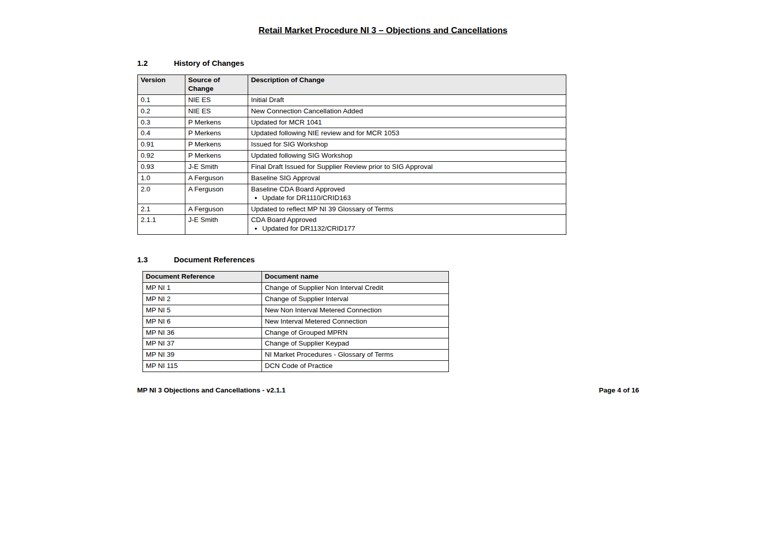Retail Market Procedure NI 3 – Objections and Cancellations
1.2 History of Changes
| Version | Source of Change | Description of Change |
| --- | --- | --- |
| 0.1 | NIE ES | Initial Draft |
| 0.2 | NIE ES | New Connection Cancellation Added |
| 0.3 | P Merkens | Updated for MCR 1041 |
| 0.4 | P Merkens | Updated following NIE review and for MCR 1053 |
| 0.91 | P Merkens | Issued for SIG Workshop |
| 0.92 | P Merkens | Updated following SIG Workshop |
| 0.93 | J-E Smith | Final Draft Issued for Supplier Review prior to SIG Approval |
| 1.0 | A Ferguson | Baseline SIG Approval |
| 2.0 | A Ferguson | Baseline CDA Board Approved Update for DR1110/CRID163 |
| 2.1 | A Ferguson | Updated to reflect MP NI 39 Glossary of Terms |
| 2.1.1 | J-E Smith | CDA Board Approved Updated for DR1132/CRID177 |
1.3 Document References
| Document Reference | Document name |
| --- | --- |
| MP NI 1 | Change of Supplier Non Interval Credit |
| MP NI 2 | Change of Supplier Interval |
| MP NI 5 | New Non Interval Metered Connection |
| MP NI 6 | New Interval Metered Connection |
| MP NI 36 | Change of Grouped MPRN |
| MP NI 37 | Change of Supplier Keypad |
| MP NI 39 | NI Market Procedures - Glossary of Terms |
| MP NI 115 | DCN Code of Practice |
MP NI 3 Objections and Cancellations - v2.1.1
Page 4 of 16